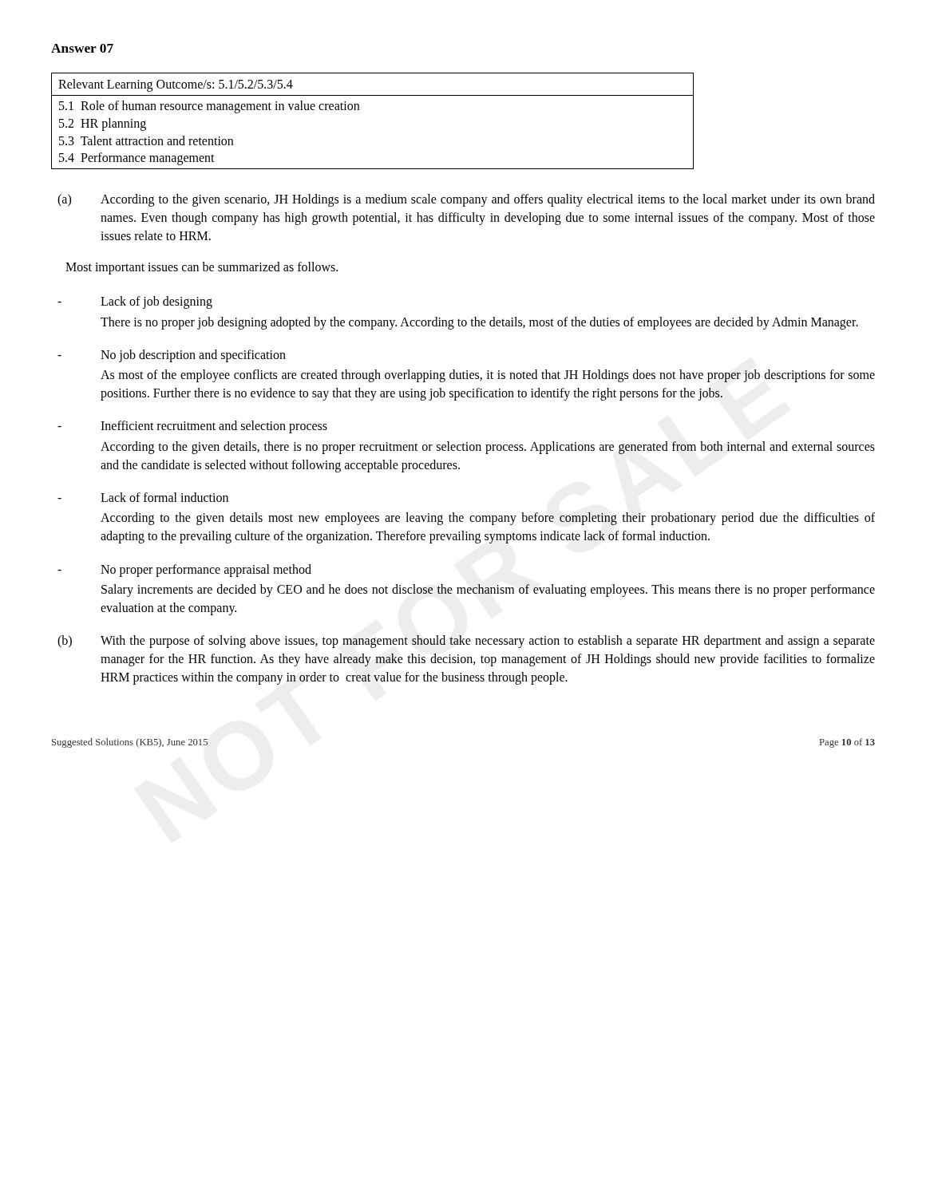NOT FOR SALE
Answer 07
| Relevant Learning Outcome/s: 5.1/5.2/5.3/5.4 |
| 5.1 Role of human resource management in value creation 5.2 HR planning 5.3 Talent attraction and retention 5.4 Performance management |
(a)
According to the given scenario, JH Holdings is a medium scale company and offers quality electrical items to the local market under its own brand names. Even though company has high growth potential, it has difficulty in developing due to some internal issues of the company. Most of those issues relate to HRM.
Most important issues can be summarized as follows.
-
Lack of job designing
There is no proper job designing adopted by the company. According to the details, most of the duties of employees are decided by Admin Manager.
-
No job description and specification
As most of the employee conflicts are created through overlapping duties, it is noted that JH Holdings does not have proper job descriptions for some positions. Further there is no evidence to say that they are using job specification to identify the right persons for the jobs.
-
Inefficient recruitment and selection process
According to the given details, there is no proper recruitment or selection process. Applications are generated from both internal and external sources and the candidate is selected without following acceptable procedures.
-
Lack of formal induction
According to the given details most new employees are leaving the company before completing their probationary period due the difficulties of adapting to the prevailing culture of the organization. Therefore prevailing symptoms indicate lack of formal induction.
-
No proper performance appraisal method
Salary increments are decided by CEO and he does not disclose the mechanism of evaluating employees. This means there is no proper performance evaluation at the company.
(b)
With the purpose of solving above issues, top management should take necessary action to establish a separate HR department and assign a separate manager for the HR function. As they have already make this decision, top management of JH Holdings should new provide facilities to formalize HRM practices within the company in order to creat value for the business through people.
Suggested Solutions (KB5), June 2015
Page 10 of 13